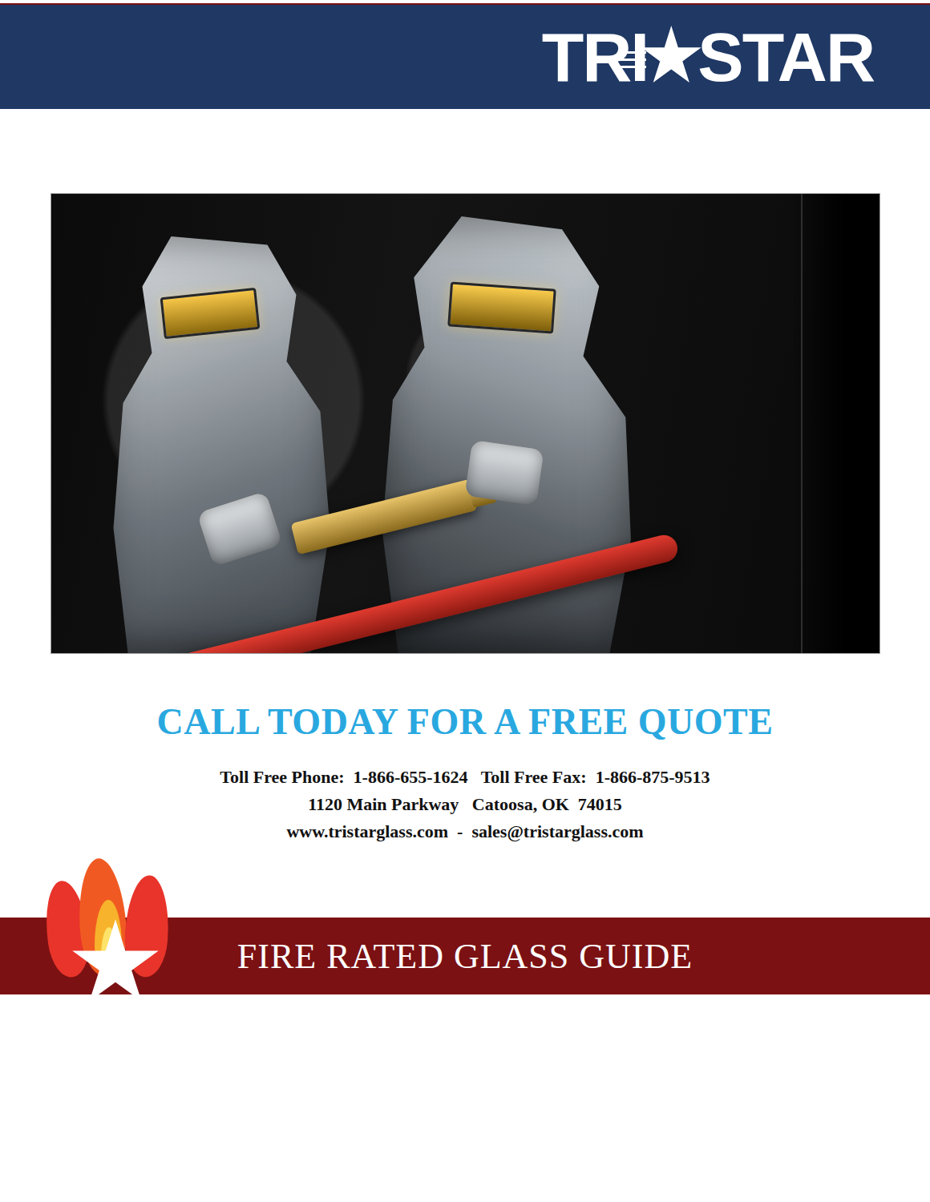TRI STAR
CALL TODAY FOR A FREE QUOTE
Toll Free Phone: 1-866-655-1624 Toll Free Fax: 1-866-875-9513
1120 Main Parkway Catoosa, OK 74015
www.tristarglass.com - sales@tristarglass.com
FIRE RATED GLASS GUIDE